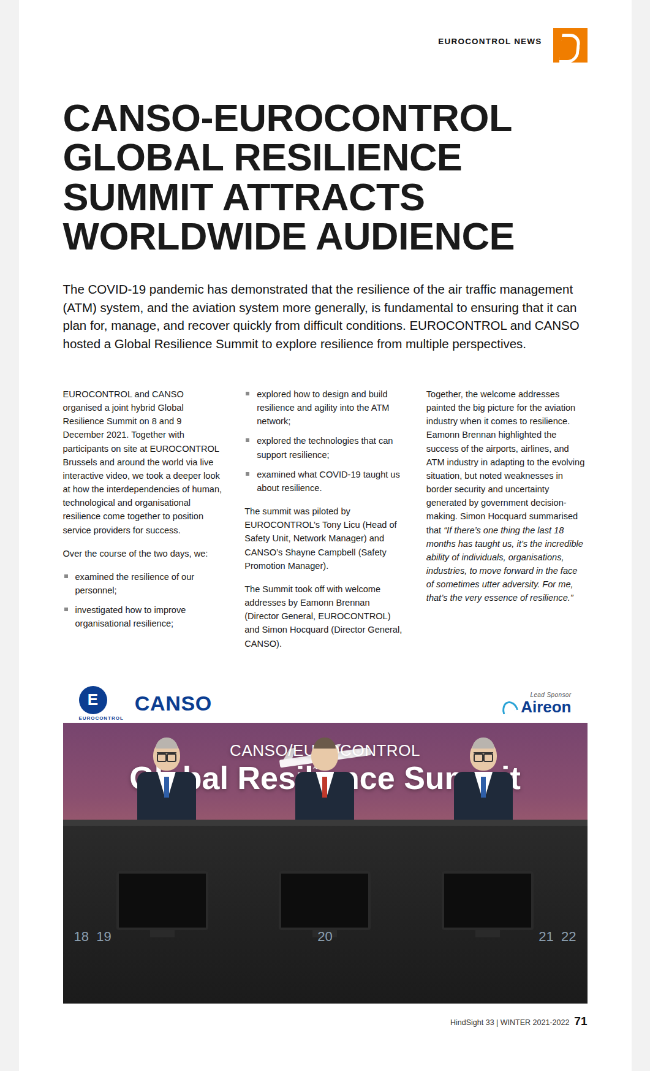EUROCONTROL NEWS
CANSO-EUROCONTROL Global Resilience Summit attracts worldwide audience
The COVID-19 pandemic has demonstrated that the resilience of the air traffic management (ATM) system, and the aviation system more generally, is fundamental to ensuring that it can plan for, manage, and recover quickly from difficult conditions. EUROCONTROL and CANSO hosted a Global Resilience Summit to explore resilience from multiple perspectives.
EUROCONTROL and CANSO organised a joint hybrid Global Resilience Summit on 8 and 9 December 2021. Together with participants on site at EUROCONTROL Brussels and around the world via live interactive video, we took a deeper look at how the interdependencies of human, technological and organisational resilience come together to position service providers for success.
Over the course of the two days, we:
examined the resilience of our personnel;
investigated how to improve organisational resilience;
explored how to design and build resilience and agility into the ATM network;
explored the technologies that can support resilience;
examined what COVID-19 taught us about resilience.
The summit was piloted by EUROCONTROL’s Tony Licu (Head of Safety Unit, Network Manager) and CANSO’s Shayne Campbell (Safety Promotion Manager).
The Summit took off with welcome addresses by Eamonn Brennan (Director General, EUROCONTROL) and Simon Hocquard (Director General, CANSO).
Together, the welcome addresses painted the big picture for the aviation industry when it comes to resilience. Eamonn Brennan highlighted the success of the airports, airlines, and ATM industry in adapting to the evolving situation, but noted weaknesses in border security and uncertainty generated by government decision-making. Simon Hocquard summarised that “If there’s one thing the last 18 months has taught us, it’s the incredible ability of individuals, organisations, industries, to move forward in the face of sometimes utter adversity. For me, that’s the very essence of resilience.”
E
Eurocontrol
CANSO
Lead Sponsor
Aireon
CANSO/EUROCONTROL
Global Resilience Summit
Tony Licu
Simon Hocquard
Shayne Campbell
627 2829 30
18 192021 22
HindSight 33 | WINTER 2021-2022 71